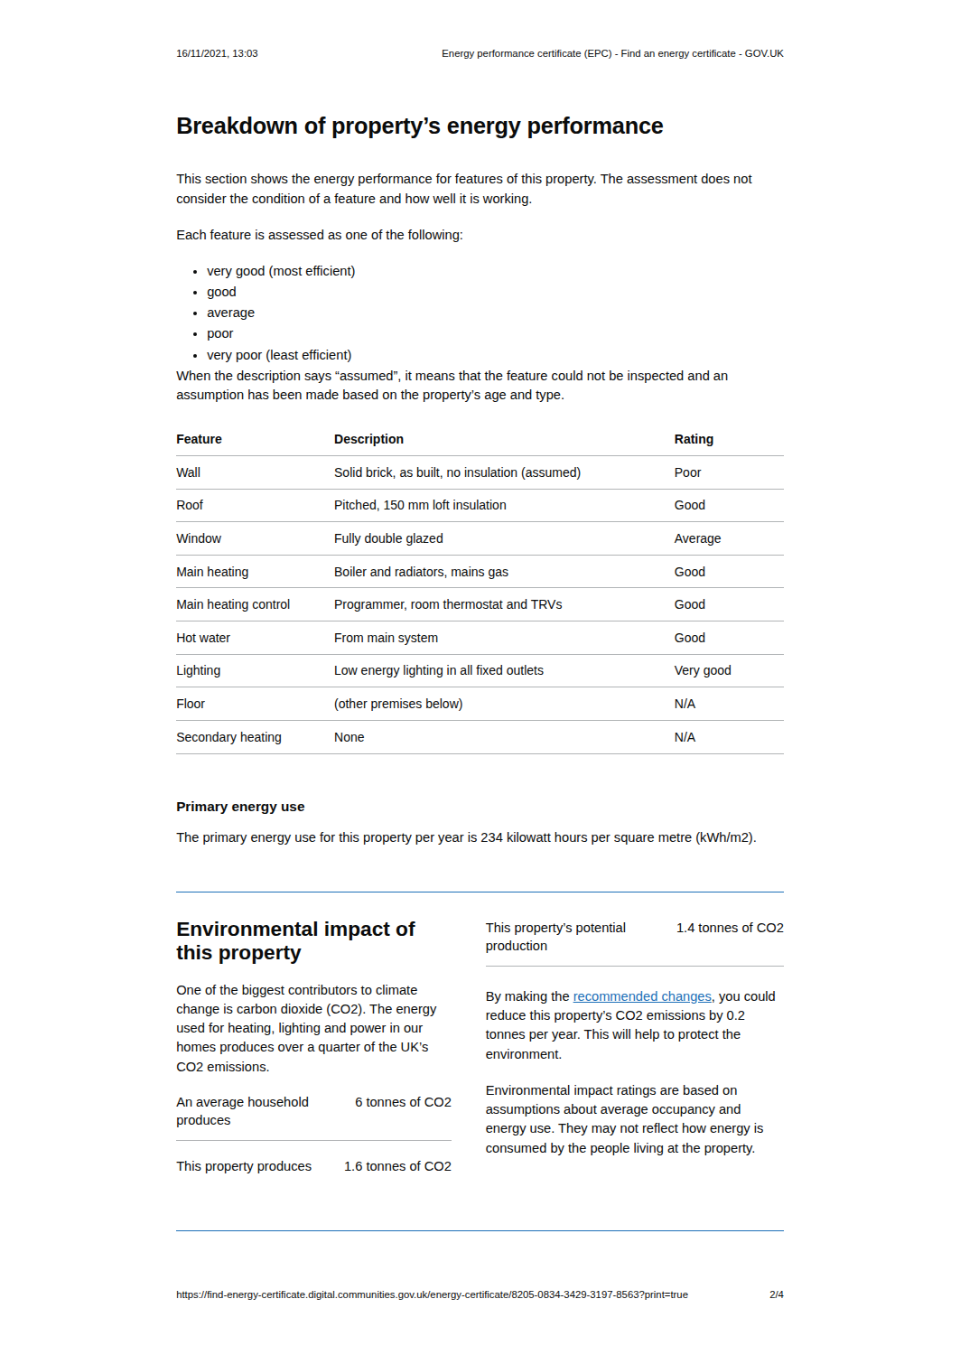16/11/2021, 13:03 Energy performance certificate (EPC) - Find an energy certificate - GOV.UK
Breakdown of property’s energy performance
This section shows the energy performance for features of this property. The assessment does not consider the condition of a feature and how well it is working.
Each feature is assessed as one of the following:
very good (most efficient)
good
average
poor
very poor (least efficient)
When the description says “assumed”, it means that the feature could not be inspected and an assumption has been made based on the property’s age and type.
| Feature | Description | Rating |
| --- | --- | --- |
| Wall | Solid brick, as built, no insulation (assumed) | Poor |
| Roof | Pitched, 150 mm loft insulation | Good |
| Window | Fully double glazed | Average |
| Main heating | Boiler and radiators, mains gas | Good |
| Main heating control | Programmer, room thermostat and TRVs | Good |
| Hot water | From main system | Good |
| Lighting | Low energy lighting in all fixed outlets | Very good |
| Floor | (other premises below) | N/A |
| Secondary heating | None | N/A |
Primary energy use
The primary energy use for this property per year is 234 kilowatt hours per square metre (kWh/m2).
Environmental impact of this property
One of the biggest contributors to climate change is carbon dioxide (CO2). The energy used for heating, lighting and power in our homes produces over a quarter of the UK’s CO2 emissions.
An average household produces 6 tonnes of CO2
This property produces 1.6 tonnes of CO2
This property’s potential production 1.4 tonnes of CO2
By making the recommended changes, you could reduce this property’s CO2 emissions by 0.2 tonnes per year. This will help to protect the environment.
Environmental impact ratings are based on assumptions about average occupancy and energy use. They may not reflect how energy is consumed by the people living at the property.
https://find-energy-certificate.digital.communities.gov.uk/energy-certificate/8205-0834-3429-3197-8563?print=true 2/4